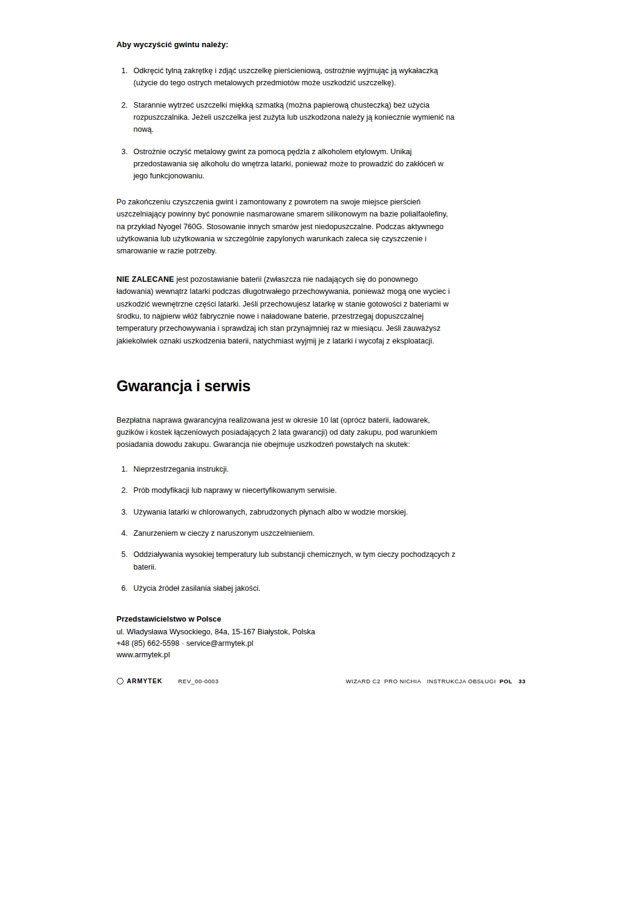Aby wyczyścić gwintu należy:
Odkręcić tylną zakrętkę i zdjąć uszczelkę pierścieniową, ostrożnie wyjmując ją wykałaczką (użycie do tego ostrych metalowych przedmiotów może uszkodzić uszczelkę).
Starannie wytrzeć uszczelki miękką szmatką (można papierową chusteczką) bez użycia rozpuszczalnika. Jeżeli uszczelka jest zużyta lub uszkodzona należy ją koniecznie wymienić na nową.
Ostrożnie oczyść metalowy gwint za pomocą pędzla z alkoholem etylowym. Unikaj przedostawania się alkoholu do wnętrza latarki, ponieważ może to prowadzić do zakłóceń w jego funkcjonowaniu.
Po zakończeniu czyszczenia gwint i zamontowany z powrotem na swoje miejsce pierścień uszczelniający powinny być ponownie nasmarowane smarem silikonowym na bazie polialfaolefiny, na przykład Nyogel 760G. Stosowanie innych smarów jest niedopuszczalne. Podczas aktywnego użytkowania lub użytkowania w szczególnie zapylonych warunkach zaleca się czyszczenie i smarowanie w razie potrzeby.
NIE ZALECANE jest pozostawianie baterii (zwłaszcza nie nadających się do ponownego ładowania) wewnątrz latarki podczas długotrwałego przechowywania, ponieważ mogą one wyciec i uszkodzić wewnętrzne części latarki. Jeśli przechowujesz latarkę w stanie gotowości z bateriami w środku, to najpierw włóż fabrycznie nowe i naładowane baterie, przestrzegaj dopuszczalnej temperatury przechowywania i sprawdzaj ich stan przynajmniej raz w miesiącu. Jeśli zauważysz jakiekolwiek oznaki uszkodzenia baterii, natychmiast wyjmij je z latarki i wycofaj z eksploatacji.
Gwarancja i serwis
Bezpłatna naprawa gwarancyjna realizowana jest w okresie 10 lat (oprócz baterii, ładowarek, guzików i kostek łączeniowych posiadających 2 lata gwarancji) od daty zakupu, pod warunkiem posiadania dowodu zakupu. Gwarancja nie obejmuje uszkodzeń powstałych na skutek:
Nieprzestrzegania instrukcji.
Prób modyfikacji lub naprawy w niecertyfikowanym serwisie.
Używania latarki w chlorowanych, zabrudzonych płynach albo w wodzie morskiej.
Zanurzeniem w cieczy z naruszonym uszczelnieniem.
Oddziaływania wysokiej temperatury lub substancji chemicznych, w tym cieczy pochodzących z baterii.
Użycia źródeł zasilania słabej jakości.
Przedstawicielstwo w Polsce
ul. Władysława Wysockiego, 84a, 15-167 Białystok, Polska
+48 (85) 662-5598 · service@armytek.pl
www.armytek.pl
ARMYTEK REV_00-0003 WIZARD C2 PRO NICHIA INSTRUKCJA OBSŁUGIPOL 33